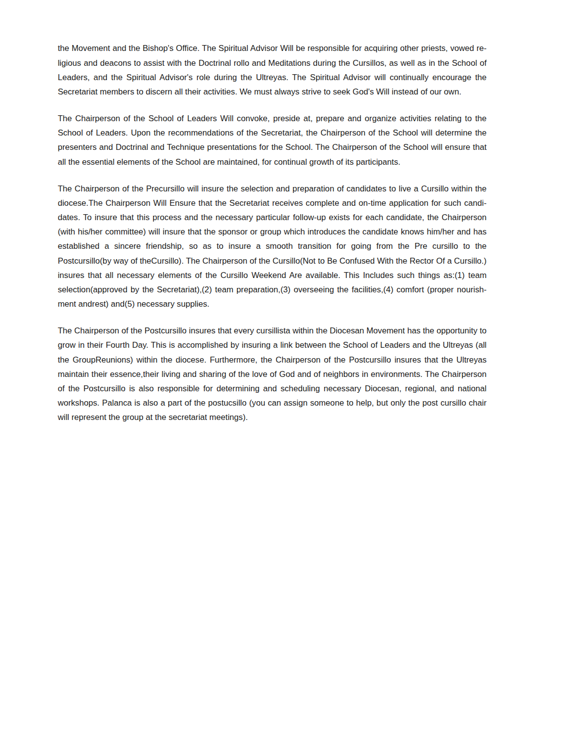the Movement and the Bishop's Office. The Spiritual Advisor Will be responsible for acquiring other priests, vowed religious and deacons to assist with the Doctrinal rollo and Meditations during the Cursillos, as well as in the School of Leaders, and the Spiritual Advisor's role during the Ultreyas. The Spiritual Advisor will continually encourage the Secretariat members to discern all their activities. We must always strive to seek God's Will instead of our own.
The Chairperson of the School of Leaders Will convoke, preside at, prepare and organize activities relating to the School of Leaders. Upon the recommendations of the Secretariat, the Chairperson of the School will determine the presenters and Doctrinal and Technique presentations for the School. The Chairperson of the School will ensure that all the essential elements of the School are maintained, for continual growth of its participants.
The Chairperson of the Precursillo will insure the selection and preparation of candidates to live a Cursillo within the diocese.The Chairperson Will Ensure that the Secretariat receives complete and on-time application for such candidates. To insure that this process and the necessary particular follow-up exists for each candidate, the Chairperson (with his/her committee) will insure that the sponsor or group which introduces the candidate knows him/her and has established a sincere friendship, so as to insure a smooth transition for going from the Pre cursillo to the Postcursillo(by way of theCursillo). The Chairperson of the Cursillo(Not to Be Confused With the Rector Of a Cursillo.) insures that all necessary elements of the Cursillo Weekend Are available. This Includes such things as:(1) team selection(approved by the Secretariat),(2) team preparation,(3) overseeing the facilities,(4) comfort (proper nourishment andrest) and(5) necessary supplies.
The Chairperson of the Postcursillo insures that every cursillista within the Diocesan Movement has the opportunity to grow in their Fourth Day. This is accomplished by insuring a link between the School of Leaders and the Ultreyas (all the GroupReunions) within the diocese. Furthermore, the Chairperson of the Postcursillo insures that the Ultreyas maintain their essence,their living and sharing of the love of God and of neighbors in environments. The Chairperson of the Postcursillo is also responsible for determining and scheduling necessary Diocesan, regional, and national workshops. Palanca is also a part of the postucsillo (you can assign someone to help, but only the post cursillo chair will represent the group at the secretariat meetings).